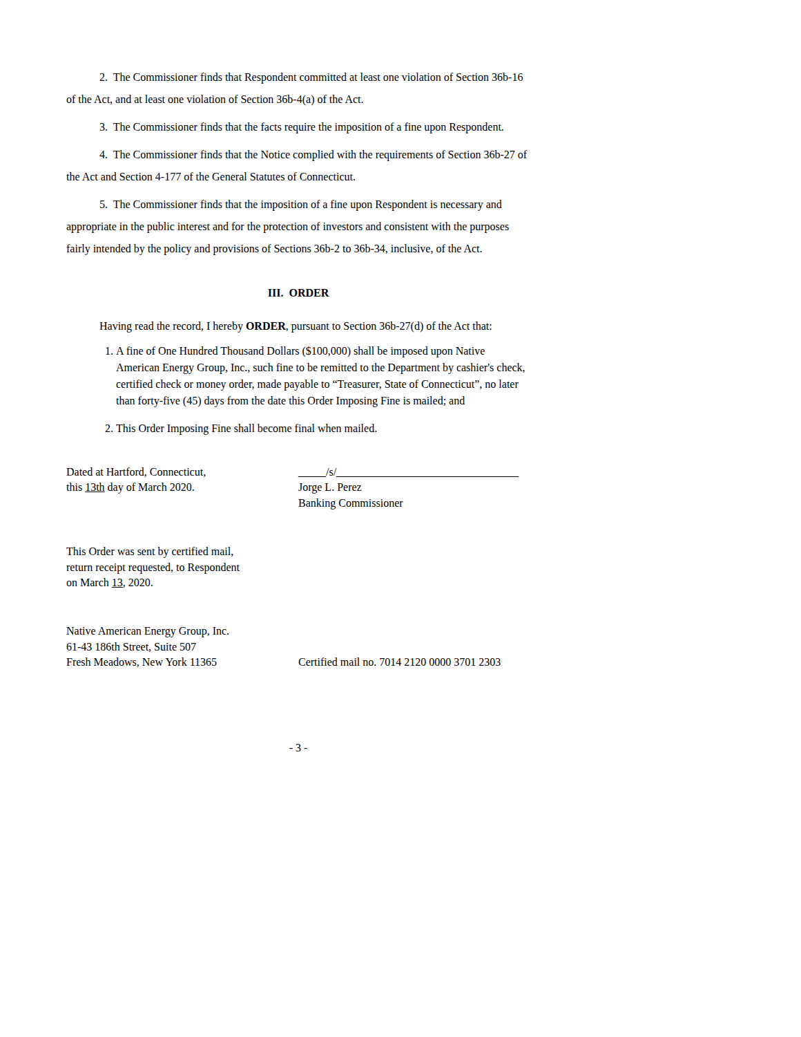2. The Commissioner finds that Respondent committed at least one violation of Section 36b-16 of the Act, and at least one violation of Section 36b-4(a) of the Act.
3. The Commissioner finds that the facts require the imposition of a fine upon Respondent.
4. The Commissioner finds that the Notice complied with the requirements of Section 36b-27 of the Act and Section 4-177 of the General Statutes of Connecticut.
5. The Commissioner finds that the imposition of a fine upon Respondent is necessary and appropriate in the public interest and for the protection of investors and consistent with the purposes fairly intended by the policy and provisions of Sections 36b-2 to 36b-34, inclusive, of the Act.
III. ORDER
Having read the record, I hereby ORDER, pursuant to Section 36b-27(d) of the Act that:
A fine of One Hundred Thousand Dollars ($100,000) shall be imposed upon Native American Energy Group, Inc., such fine to be remitted to the Department by cashier's check, certified check or money order, made payable to “Treasurer, State of Connecticut”, no later than forty-five (45) days from the date this Order Imposing Fine is mailed; and
This Order Imposing Fine shall become final when mailed.
Dated at Hartford, Connecticut,
this 13th day of March 2020.
_____/s/_________________________________
Jorge L. Perez
Banking Commissioner
This Order was sent by certified mail,
return receipt requested, to Respondent
on March 13, 2020.
Native American Energy Group, Inc.
61-43 186th Street, Suite 507
Fresh Meadows, New York 11365
Certified mail no. 7014 2120 0000 3701 2303
- 3 -